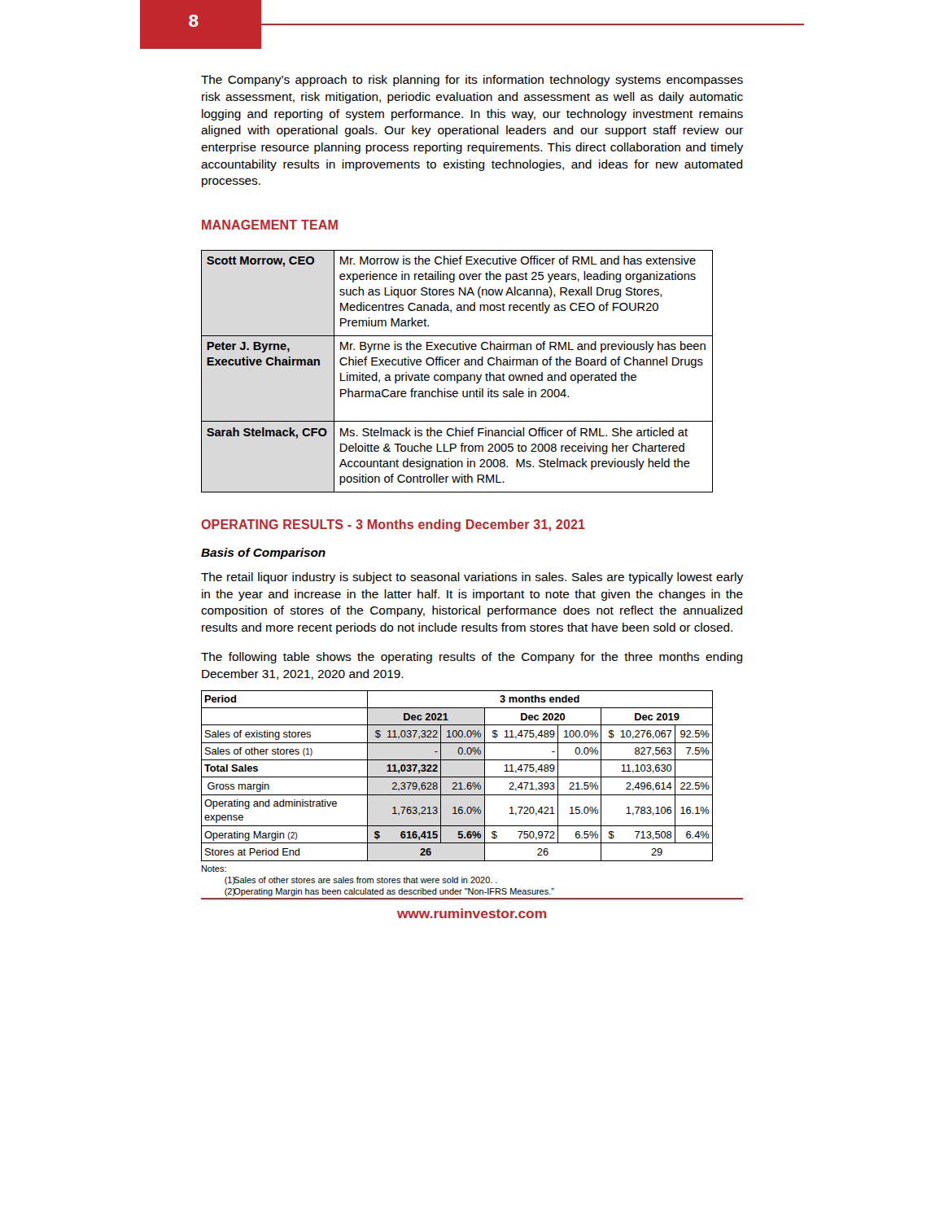8
The Company’s approach to risk planning for its information technology systems encompasses risk assessment, risk mitigation, periodic evaluation and assessment as well as daily automatic logging and reporting of system performance. In this way, our technology investment remains aligned with operational goals. Our key operational leaders and our support staff review our enterprise resource planning process reporting requirements. This direct collaboration and timely accountability results in improvements to existing technologies, and ideas for new automated processes.
MANAGEMENT TEAM
| Scott Morrow, CEO | Mr. Morrow is the Chief Executive Officer of RML and has extensive experience in retailing over the past 25 years, leading organizations such as Liquor Stores NA (now Alcanna), Rexall Drug Stores, Medicentres Canada, and most recently as CEO of FOUR20 Premium Market. |
| Peter J. Byrne, Executive Chairman | Mr. Byrne is the Executive Chairman of RML and previously has been Chief Executive Officer and Chairman of the Board of Channel Drugs Limited, a private company that owned and operated the PharmaCare franchise until its sale in 2004. |
| Sarah Stelmack, CFO | Ms. Stelmack is the Chief Financial Officer of RML. She articled at Deloitte & Touche LLP from 2005 to 2008 receiving her Chartered Accountant designation in 2008. Ms. Stelmack previously held the position of Controller with RML. |
OPERATING RESULTS - 3 Months ending December 31, 2021
Basis of Comparison
The retail liquor industry is subject to seasonal variations in sales. Sales are typically lowest early in the year and increase in the latter half. It is important to note that given the changes in the composition of stores of the Company, historical performance does not reflect the annualized results and more recent periods do not include results from stores that have been sold or closed.
The following table shows the operating results of the Company for the three months ending December 31, 2021, 2020 and 2019.
| Period | 3 months ended |
| --- | --- |
| | Dec 2021 | Dec 2020 | Dec 2019 |
| Sales of existing stores | $ 11,037,322 | 100.0% | $ 11,475,489 | 100.0% | $ 10,276,067 | 92.5% |
| Sales of other stores (1) | - | 0.0% | - | 0.0% | 827,563 | 7.5% |
| Total Sales | 11,037,322 | | 11,475,489 | | 11,103,630 | |
| Gross margin | 2,379,628 | 21.6% | 2,471,393 | 21.5% | 2,496,614 | 22.5% |
| Operating and administrative expense | 1,763,213 | 16.0% | 1,720,421 | 15.0% | 1,783,106 | 16.1% |
| Operating Margin (2) | $ 616,415 | 5.6% | $ 750,972 | 6.5% | $ 713,508 | 6.4% |
| Stores at Period End | 26 | 26 | 29 |
Notes:
(1) Sales of other stores are sales from stores that were sold in 2020. .
(2) Operating Margin has been calculated as described under "Non-IFRS Measures.”
www.ruminvestor.com